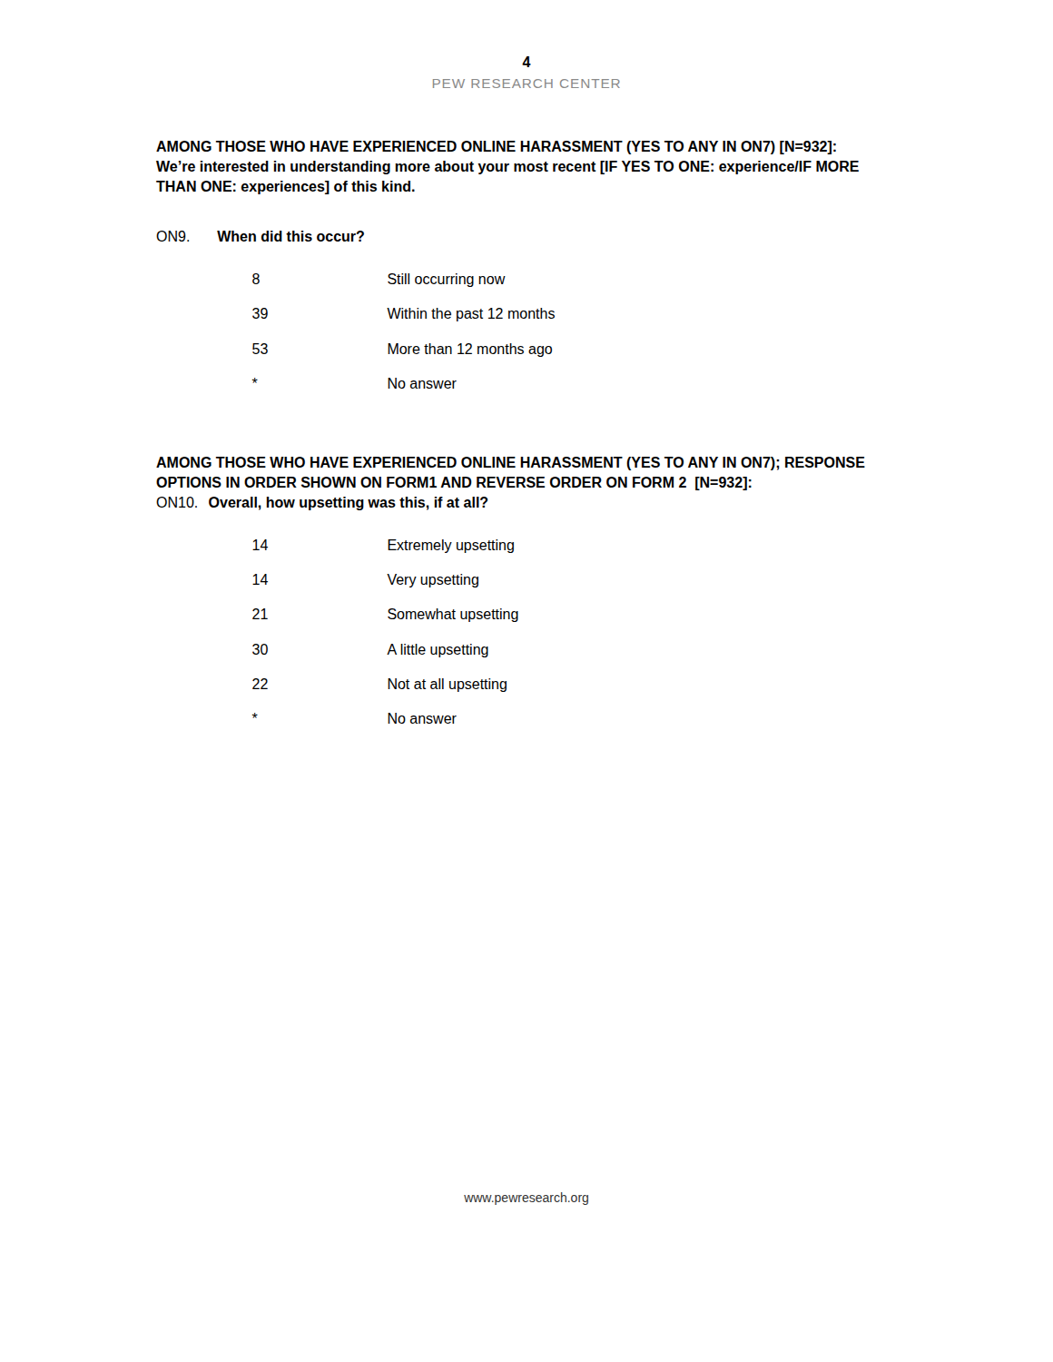4
PEW RESEARCH CENTER
AMONG THOSE WHO HAVE EXPERIENCED ONLINE HARASSMENT (YES TO ANY IN ON7) [N=932]:
We’re interested in understanding more about your most recent [IF YES TO ONE: experience/IF MORE THAN ONE: experiences] of this kind.
ON9. When did this occur?
| 8 | Still occurring now |
| 39 | Within the past 12 months |
| 53 | More than 12 months ago |
| * | No answer |
AMONG THOSE WHO HAVE EXPERIENCED ONLINE HARASSMENT (YES TO ANY IN ON7); RESPONSE OPTIONS IN ORDER SHOWN ON FORM1 AND REVERSE ORDER ON FORM 2 [N=932]:
ON10. Overall, how upsetting was this, if at all?
| 14 | Extremely upsetting |
| 14 | Very upsetting |
| 21 | Somewhat upsetting |
| 30 | A little upsetting |
| 22 | Not at all upsetting |
| * | No answer |
www.pewresearch.org